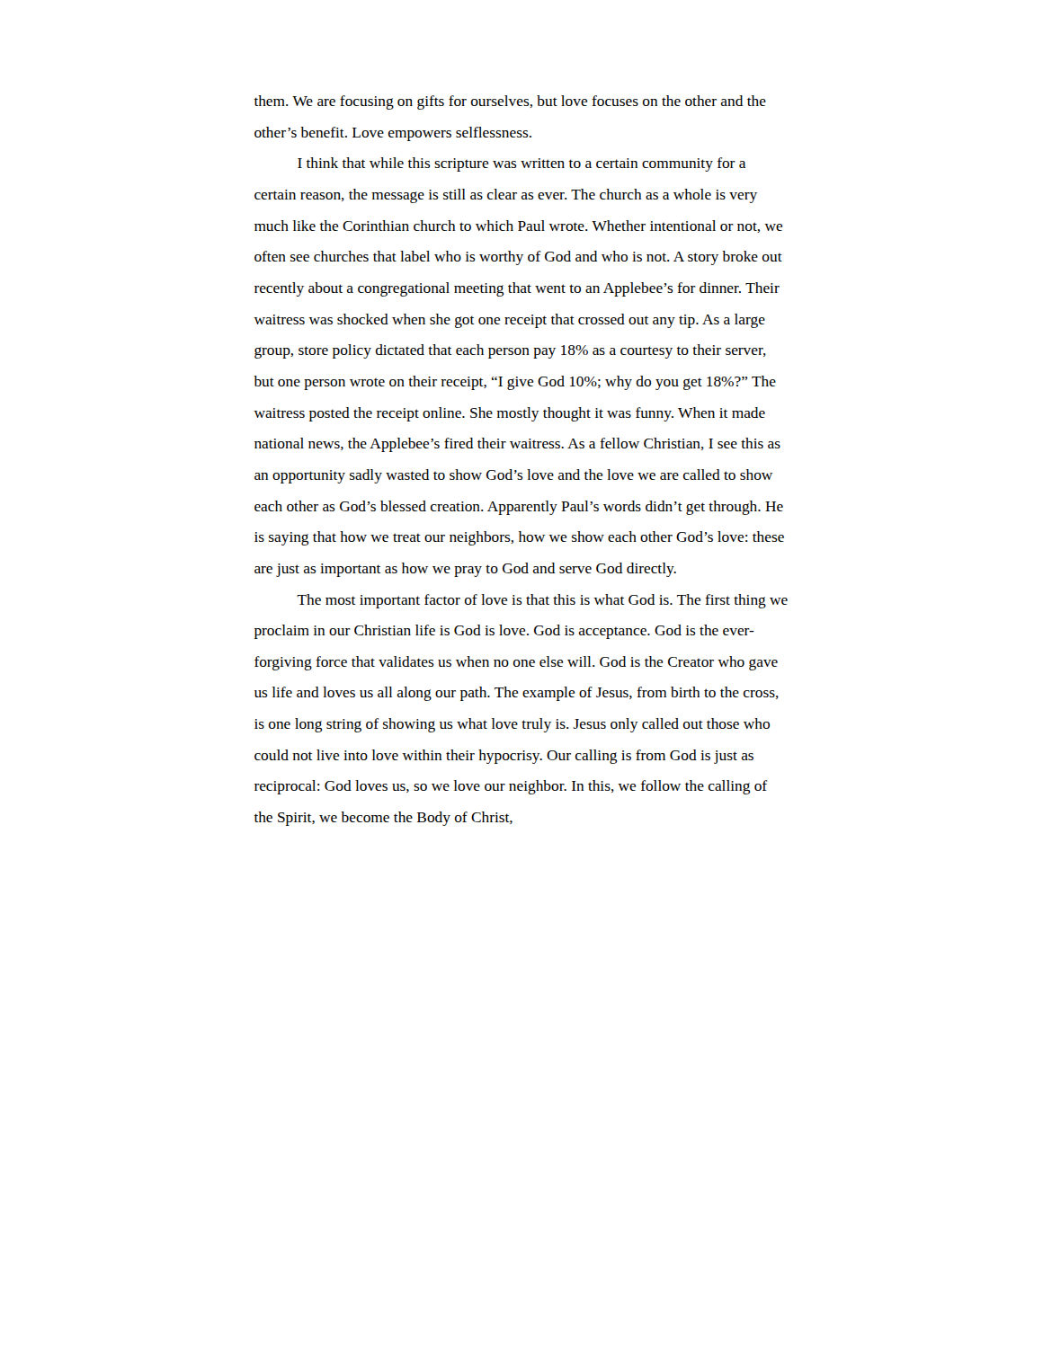them. We are focusing on gifts for ourselves, but love focuses on the other and the other’s benefit. Love empowers selflessness.
I think that while this scripture was written to a certain community for a certain reason, the message is still as clear as ever. The church as a whole is very much like the Corinthian church to which Paul wrote. Whether intentional or not, we often see churches that label who is worthy of God and who is not. A story broke out recently about a congregational meeting that went to an Applebee’s for dinner. Their waitress was shocked when she got one receipt that crossed out any tip. As a large group, store policy dictated that each person pay 18% as a courtesy to their server, but one person wrote on their receipt, “I give God 10%; why do you get 18%?” The waitress posted the receipt online. She mostly thought it was funny. When it made national news, the Applebee’s fired their waitress. As a fellow Christian, I see this as an opportunity sadly wasted to show God’s love and the love we are called to show each other as God’s blessed creation. Apparently Paul’s words didn’t get through. He is saying that how we treat our neighbors, how we show each other God’s love: these are just as important as how we pray to God and serve God directly.
The most important factor of love is that this is what God is. The first thing we proclaim in our Christian life is God is love. God is acceptance. God is the ever-forgiving force that validates us when no one else will. God is the Creator who gave us life and loves us all along our path. The example of Jesus, from birth to the cross, is one long string of showing us what love truly is. Jesus only called out those who could not live into love within their hypocrisy. Our calling is from God is just as reciprocal: God loves us, so we love our neighbor. In this, we follow the calling of the Spirit, we become the Body of Christ,